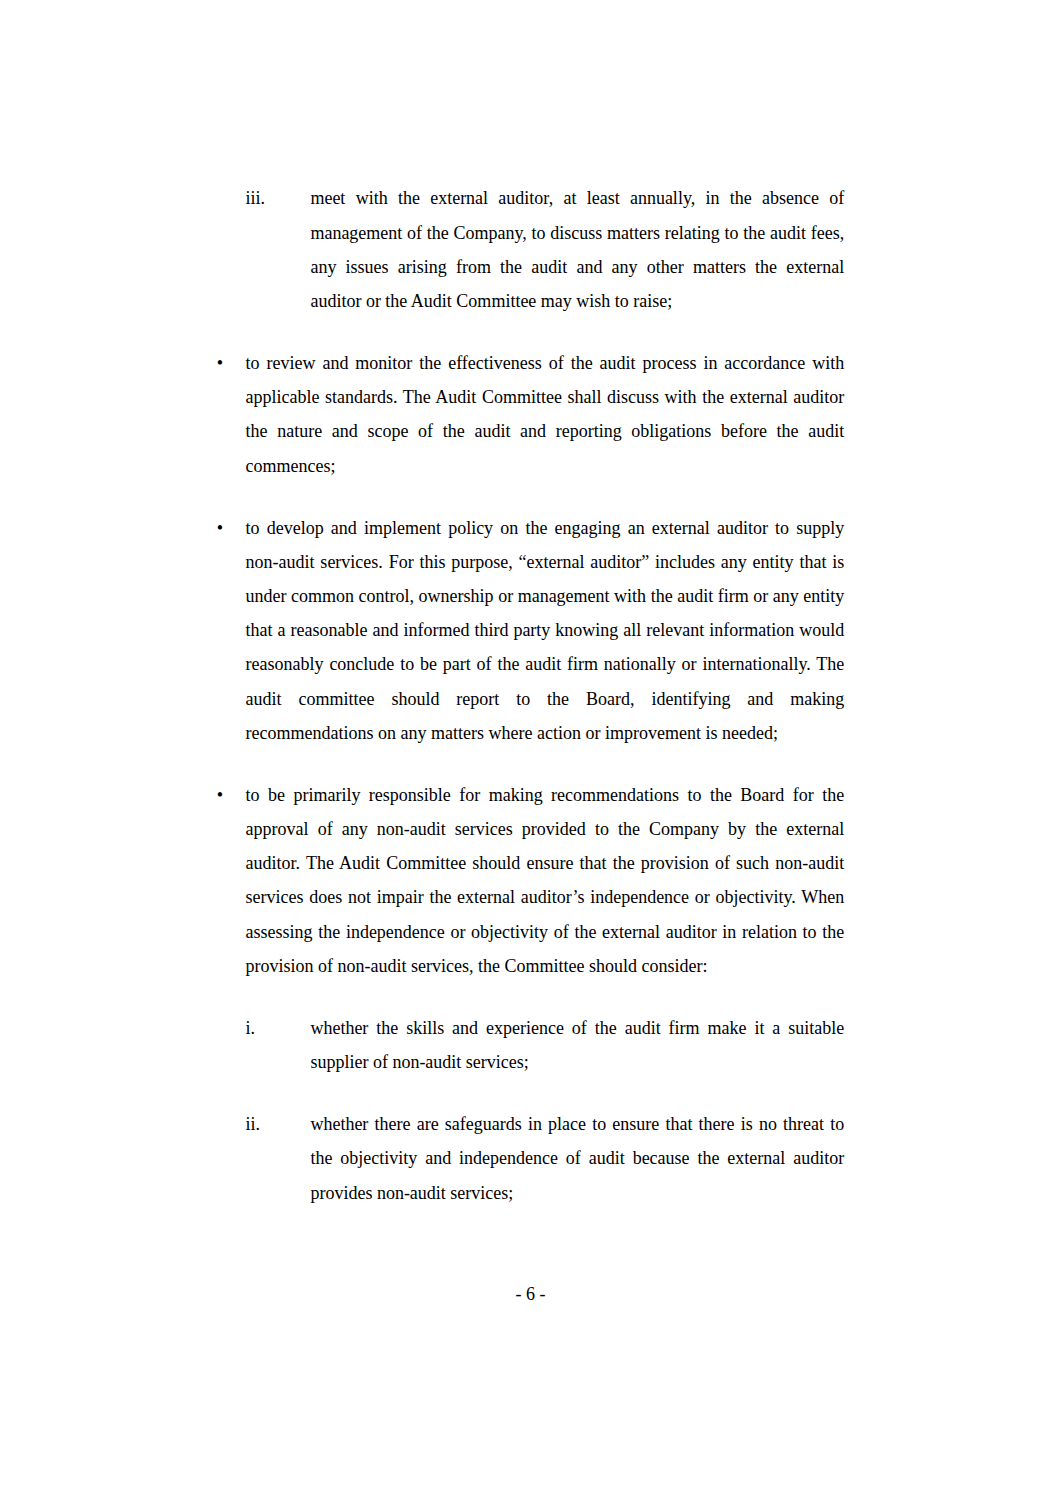iii. meet with the external auditor, at least annually, in the absence of management of the Company, to discuss matters relating to the audit fees, any issues arising from the audit and any other matters the external auditor or the Audit Committee may wish to raise;
• to review and monitor the effectiveness of the audit process in accordance with applicable standards. The Audit Committee shall discuss with the external auditor the nature and scope of the audit and reporting obligations before the audit commences;
• to develop and implement policy on the engaging an external auditor to supply non-audit services. For this purpose, “external auditor” includes any entity that is under common control, ownership or management with the audit firm or any entity that a reasonable and informed third party knowing all relevant information would reasonably conclude to be part of the audit firm nationally or internationally. The audit committee should report to the Board, identifying and making recommendations on any matters where action or improvement is needed;
• to be primarily responsible for making recommendations to the Board for the approval of any non-audit services provided to the Company by the external auditor. The Audit Committee should ensure that the provision of such non-audit services does not impair the external auditor’s independence or objectivity. When assessing the independence or objectivity of the external auditor in relation to the provision of non-audit services, the Committee should consider:
i. whether the skills and experience of the audit firm make it a suitable supplier of non-audit services;
ii. whether there are safeguards in place to ensure that there is no threat to the objectivity and independence of audit because the external auditor provides non-audit services;
- 6 -